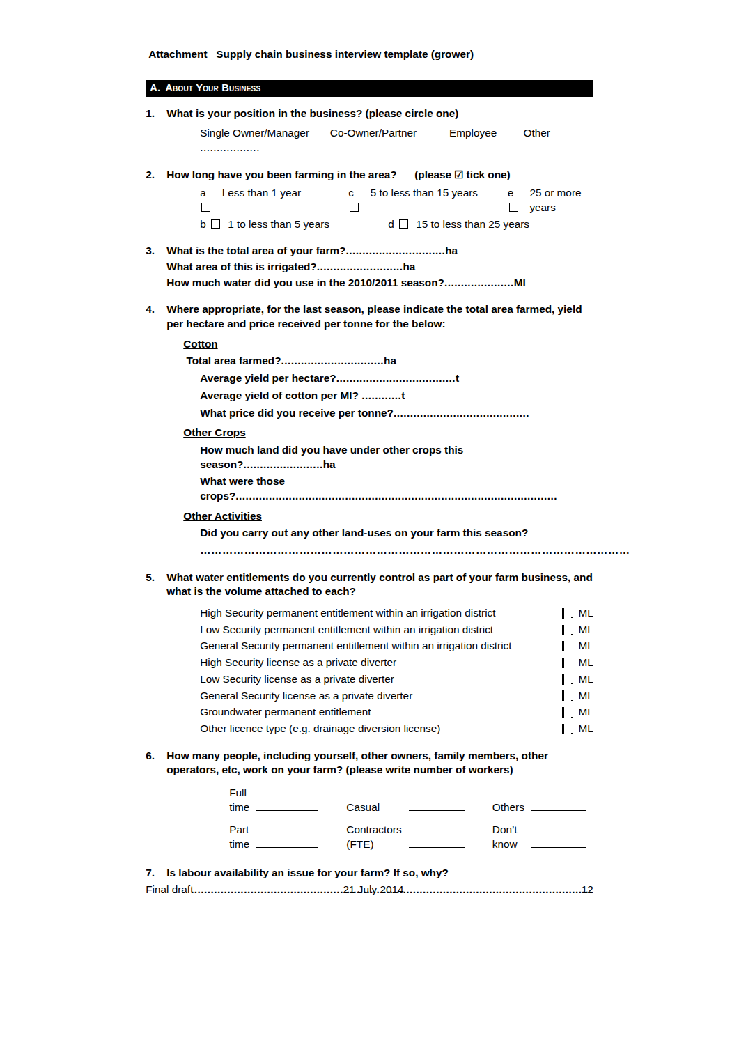Attachment Supply chain business interview template (grower)
A. About Your Business
What is your position in the business? (please circle one)
Single Owner/Manager Co-Owner/Partner Employee Other ..................
How long have you been farming in the area? (please ☑ tick one)
a Less than 1 year c 5 to less than 15 years e 25 or more years
b 1 to less than 5 years d 15 to less than 25 years
What is the total area of your farm?.............................. ha
What area of this is irrigated?.......................... ha
How much water did you use in the 2010/2011 season?..................... Ml
Where appropriate, for the last season, please indicate the total area farmed, yield per hectare and price received per tonne for the below:
Cotton
Total area farmed?............................... ha
Average yield per hectare?.................................... t
Average yield of cotton per Ml? ............ t
What price did you receive per tonne?.........................................
Other Crops
How much land did you have under other crops this season?........................ ha
What were those crops?.................................................................................................
Other Activities
Did you carry out any other land-uses on your farm this season?
………………………………………………………………………………………………………
What water entitlements do you currently control as part of your farm business, and what is the volume attached to each?
High Security permanent entitlement within an irrigation district ML
Low Security permanent entitlement within an irrigation district ML
General Security permanent entitlement within an irrigation district ML
High Security license as a private diverter ML
Low Security license as a private diverter ML
General Security license as a private diverter ML
Groundwater permanent entitlement ML
Other licence type (e.g. drainage diversion license) ML
How many people, including yourself, other owners, family members, other operators, etc, work on your farm? (please write number of workers)
| Full time | | Casual | | Others | |
| Part time | | Contractors (FTE) | | Don’t know | |
Is labour availability an issue for your farm? If so, why?
.........................................................................................................................
Final draft
21 July 2014
12